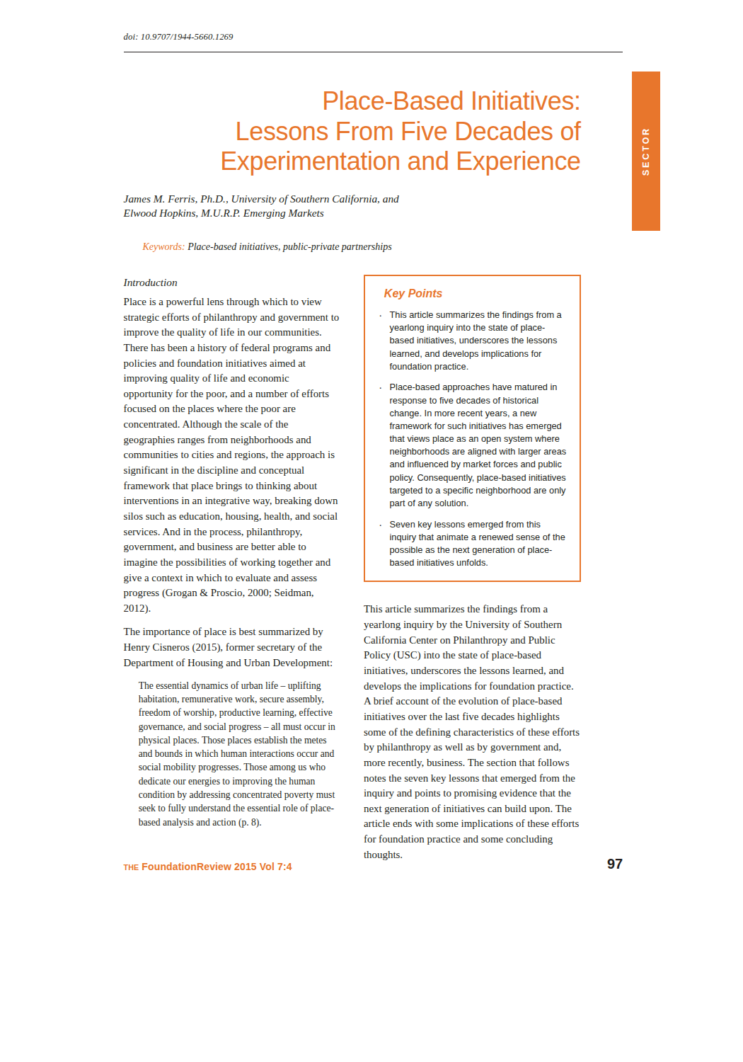doi: 10.9707/1944-5660.1269
SECTOR
Place-Based Initiatives:
Lessons From Five Decades of
Experimentation and Experience
James M. Ferris, Ph.D., University of Southern California, and
Elwood Hopkins, M.U.R.P. Emerging Markets
Keywords: Place-based initiatives, public-private partnerships
Introduction
Place is a powerful lens through which to view strategic efforts of philanthropy and government to improve the quality of life in our communities. There has been a history of federal programs and policies and foundation initiatives aimed at improving quality of life and economic opportunity for the poor, and a number of efforts focused on the places where the poor are concentrated. Although the scale of the geographies ranges from neighborhoods and communities to cities and regions, the approach is significant in the discipline and conceptual framework that place brings to thinking about interventions in an integrative way, breaking down silos such as education, housing, health, and social services. And in the process, philanthropy, government, and business are better able to imagine the possibilities of working together and give a context in which to evaluate and assess progress (Grogan & Proscio, 2000; Seidman, 2012).
The importance of place is best summarized by Henry Cisneros (2015), former secretary of the Department of Housing and Urban Development:
The essential dynamics of urban life – uplifting habitation, remunerative work, secure assembly, freedom of worship, productive learning, effective governance, and social progress – all must occur in physical places. Those places establish the metes and bounds in which human interactions occur and social mobility progresses. Those among us who dedicate our energies to improving the human condition by addressing concentrated poverty must seek to fully understand the essential role of place-based analysis and action (p. 8).
Key Points
This article summarizes the findings from a yearlong inquiry into the state of place-based initiatives, underscores the lessons learned, and develops implications for foundation practice.
Place-based approaches have matured in response to five decades of historical change. In more recent years, a new framework for such initiatives has emerged that views place as an open system where neighborhoods are aligned with larger areas and influenced by market forces and public policy. Consequently, place-based initiatives targeted to a specific neighborhood are only part of any solution.
Seven key lessons emerged from this inquiry that animate a renewed sense of the possible as the next generation of place-based initiatives unfolds.
This article summarizes the findings from a yearlong inquiry by the University of Southern California Center on Philanthropy and Public Policy (USC) into the state of place-based initiatives, underscores the lessons learned, and develops the implications for foundation practice. A brief account of the evolution of place-based initiatives over the last five decades highlights some of the defining characteristics of these efforts by philanthropy as well as by government and, more recently, business. The section that follows notes the seven key lessons that emerged from the inquiry and points to promising evidence that the next generation of initiatives can build upon. The article ends with some implications of these efforts for foundation practice and some concluding thoughts.
THE FoundationReview 2015 Vol 7:4
97